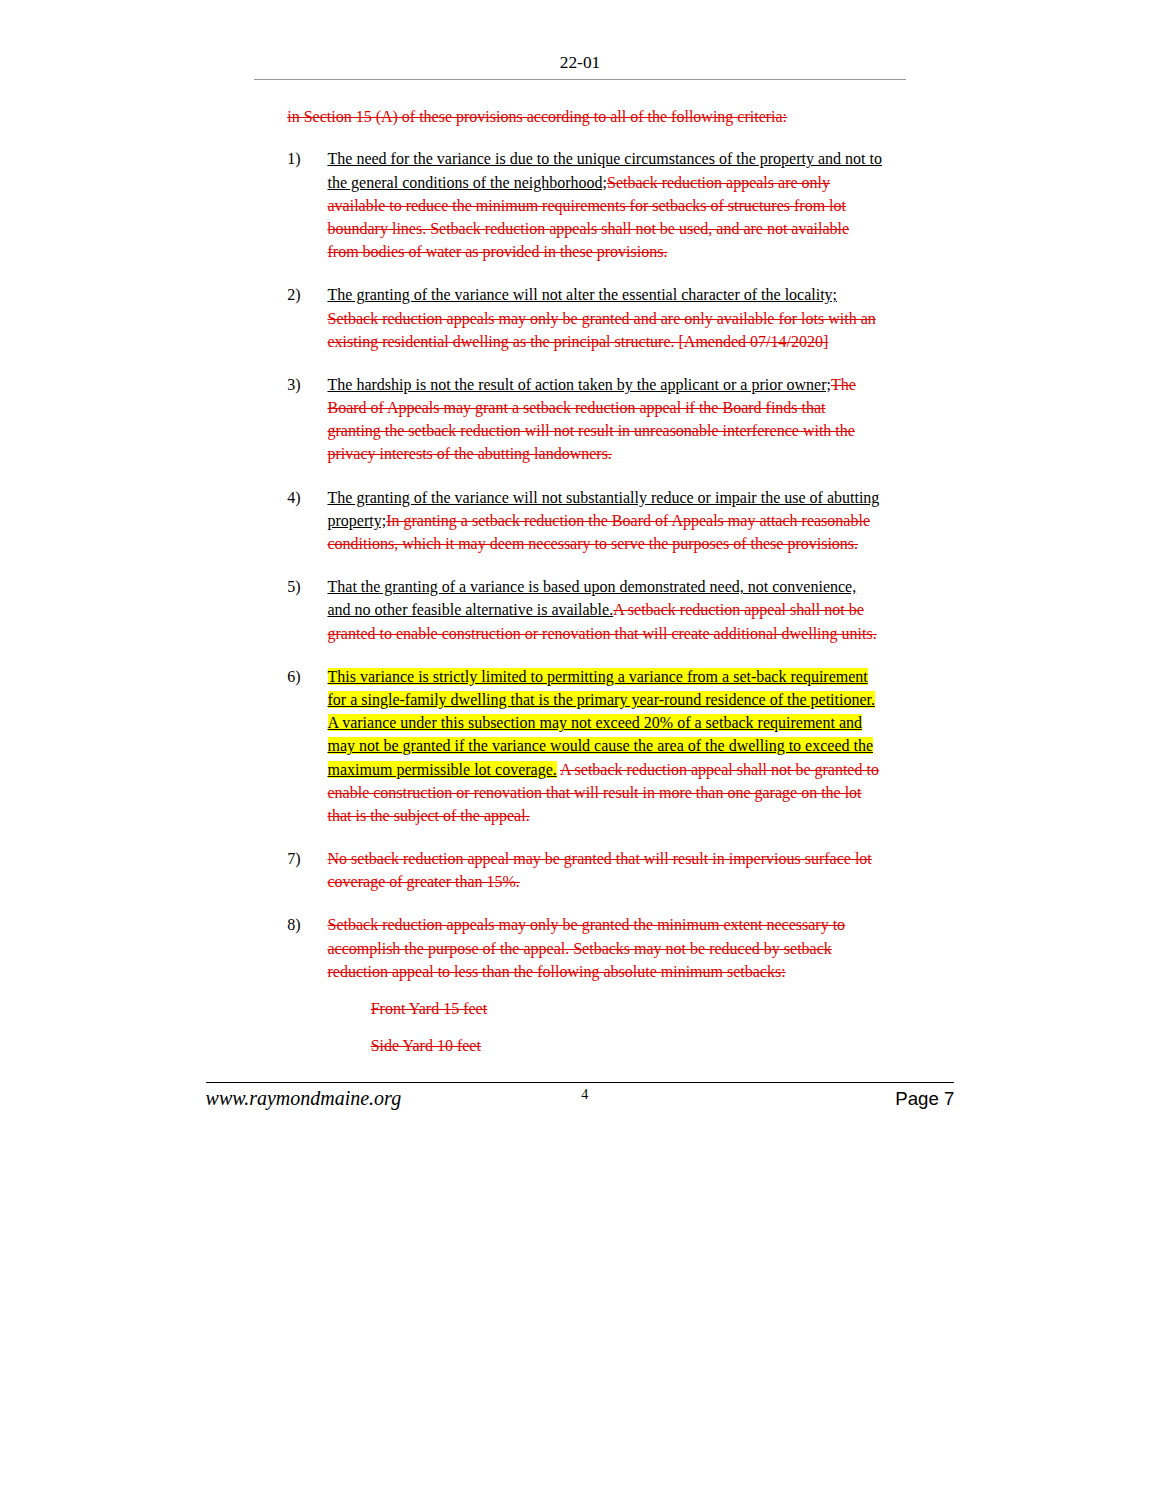22-01
in Section 15 (A) of these provisions according to all of the following criteria:
1) The need for the variance is due to the unique circumstances of the property and not to the general conditions of the neighborhood; Setback reduction appeals are only available to reduce the minimum requirements for setbacks of structures from lot boundary lines. Setback reduction appeals shall not be used, and are not available from bodies of water as provided in these provisions.
2) The granting of the variance will not alter the essential character of the locality;
Setback reduction appeals may only be granted and are only available for lots with an existing residential dwelling as the principal structure. [Amended 07/14/2020]
3) The hardship is not the result of action taken by the applicant or a prior owner; The Board of Appeals may grant a setback reduction appeal if the Board finds that granting the setback reduction will not result in unreasonable interference with the privacy interests of the abutting landowners.
4) The granting of the variance will not substantially reduce or impair the use of abutting property; In granting a setback reduction the Board of Appeals may attach reasonable conditions, which it may deem necessary to serve the purposes of these provisions.
5) That the granting of a variance is based upon demonstrated need, not convenience, and no other feasible alternative is available. A setback reduction appeal shall not be granted to enable construction or renovation that will create additional dwelling units.
6) This variance is strictly limited to permitting a variance from a set-back requirement for a single-family dwelling that is the primary year-round residence of the petitioner. A variance under this subsection may not exceed 20% of a setback requirement and may not be granted if the variance would cause the area of the dwelling to exceed the maximum permissible lot coverage. A setback reduction appeal shall not be granted to enable construction or renovation that will result in more than one garage on the lot that is the subject of the appeal.
7) No setback reduction appeal may be granted that will result in impervious surface lot coverage of greater than 15%.
8) Setback reduction appeals may only be granted the minimum extent necessary to accomplish the purpose of the appeal. Setbacks may not be reduced by setback reduction appeal to less than the following absolute minimum setbacks:
Front Yard 15 feet
Side Yard 10 feet
4
www.raymondmaine.org
Page 7